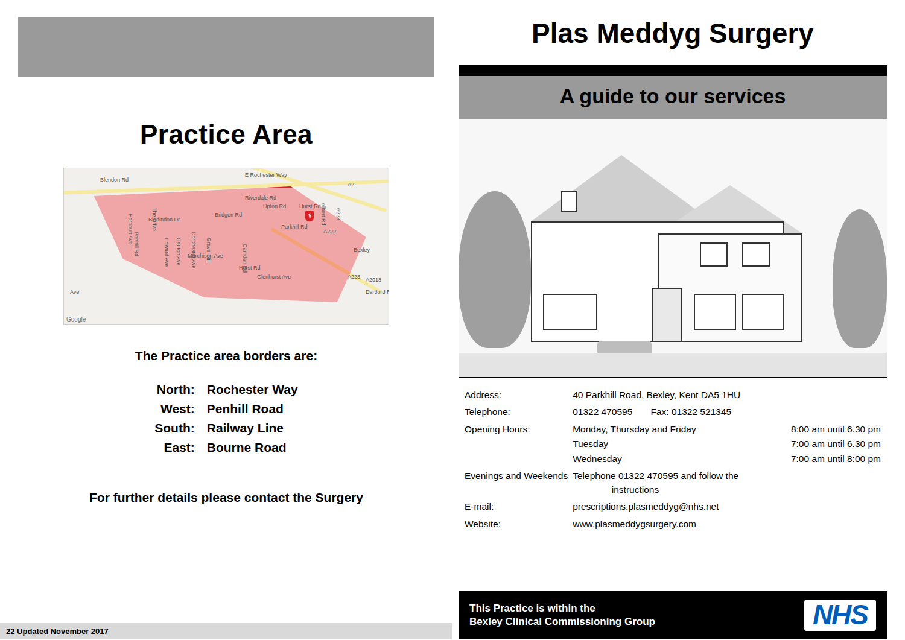Practice Area
Blendon Rd E Rochester Way A2 Riverdale Rd Upton Rd Hurst Rd Albert Rd A223 Bridgen Rd Parkhill Rd A222 The Drive Harcourt Ave Bladindon Dr Penhill Rd Howard Ave Carlton Ave Dorchester Ave Gravel Hill Murchison Ave Camden Rd Hurst Rd Glenhurst Ave Bexley A223 A2018 Dartford Rd Ave ⚕ Google
The Practice area borders are:
| North: | Rochester Way |
| West: | Penhill Road |
| South: | Railway Line |
| East: | Bourne Road |
For further details please contact the Surgery
22 Updated November 2017
Plas Meddyg Surgery
A guide to our services
| Address: | 40 Parkhill Road, Bexley, Kent DA5 1HU |
| Telephone: | 01322 470595 Fax: 01322 521345 |
| Opening Hours: | Monday, Thursday and Friday 8:00 am until 6.30 pm Tuesday 7:00 am until 6.30 pm Wednesday 7:00 am until 8:00 pm |
| Evenings and Weekends | Telephone 01322 470595 and follow the instructions |
| E-mail: | prescriptions.plasmeddyg@nhs.net |
| Website: | www.plasmeddygsurgery.com |
This Practice is within the
Bexley Clinical Commissioning Group
NHS